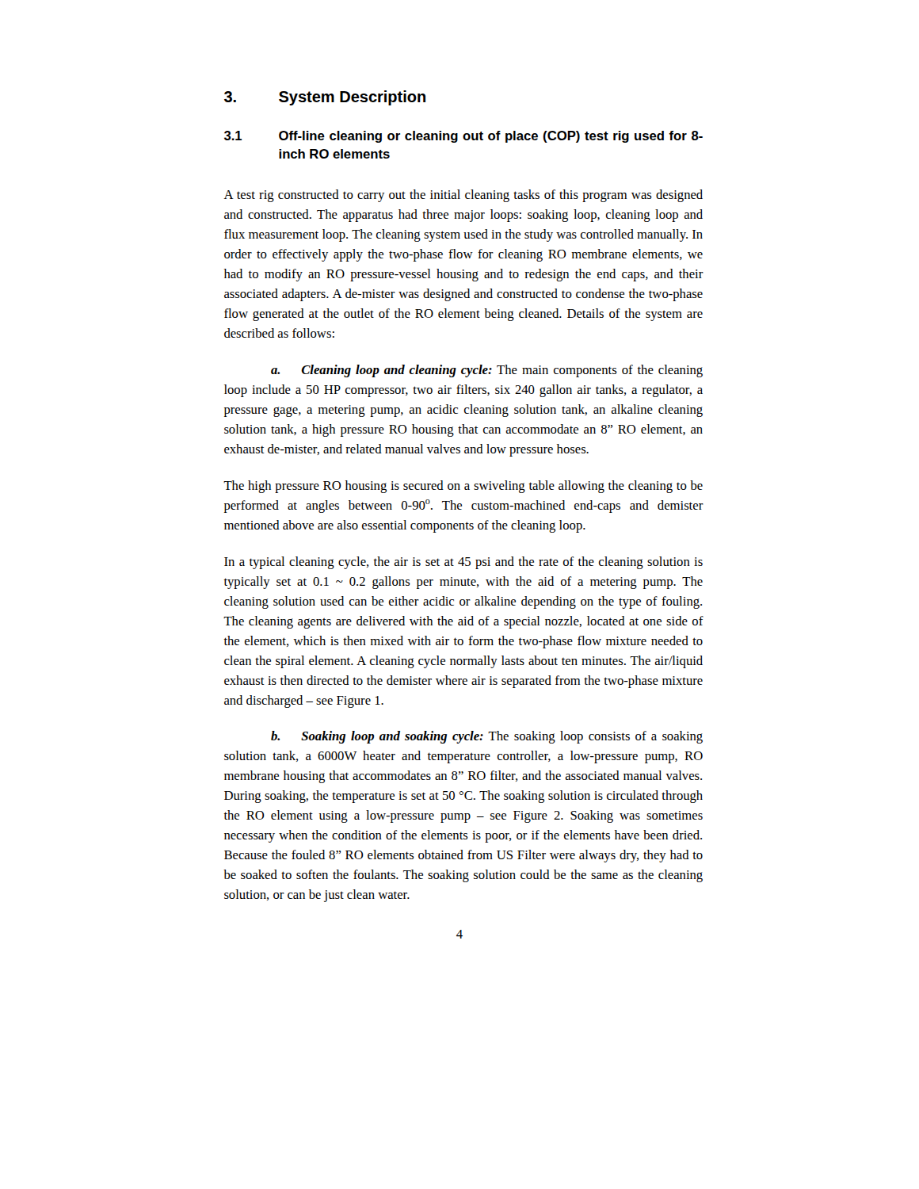3. System Description
3.1 Off-line cleaning or cleaning out of place (COP) test rig used for 8-inch RO elements
A test rig constructed to carry out the initial cleaning tasks of this program was designed and constructed. The apparatus had three major loops: soaking loop, cleaning loop and flux measurement loop. The cleaning system used in the study was controlled manually. In order to effectively apply the two-phase flow for cleaning RO membrane elements, we had to modify an RO pressure-vessel housing and to redesign the end caps, and their associated adapters. A de-mister was designed and constructed to condense the two-phase flow generated at the outlet of the RO element being cleaned. Details of the system are described as follows:
a. Cleaning loop and cleaning cycle: The main components of the cleaning loop include a 50 HP compressor, two air filters, six 240 gallon air tanks, a regulator, a pressure gage, a metering pump, an acidic cleaning solution tank, an alkaline cleaning solution tank, a high pressure RO housing that can accommodate an 8” RO element, an exhaust de-mister, and related manual valves and low pressure hoses.
The high pressure RO housing is secured on a swiveling table allowing the cleaning to be performed at angles between 0-90o. The custom-machined end-caps and demister mentioned above are also essential components of the cleaning loop.
In a typical cleaning cycle, the air is set at 45 psi and the rate of the cleaning solution is typically set at 0.1 ~ 0.2 gallons per minute, with the aid of a metering pump. The cleaning solution used can be either acidic or alkaline depending on the type of fouling. The cleaning agents are delivered with the aid of a special nozzle, located at one side of the element, which is then mixed with air to form the two-phase flow mixture needed to clean the spiral element. A cleaning cycle normally lasts about ten minutes. The air/liquid exhaust is then directed to the demister where air is separated from the two-phase mixture and discharged – see Figure 1.
b. Soaking loop and soaking cycle: The soaking loop consists of a soaking solution tank, a 6000W heater and temperature controller, a low-pressure pump, RO membrane housing that accommodates an 8” RO filter, and the associated manual valves. During soaking, the temperature is set at 50 °C. The soaking solution is circulated through the RO element using a low-pressure pump – see Figure 2. Soaking was sometimes necessary when the condition of the elements is poor, or if the elements have been dried. Because the fouled 8” RO elements obtained from US Filter were always dry, they had to be soaked to soften the foulants. The soaking solution could be the same as the cleaning solution, or can be just clean water.
4